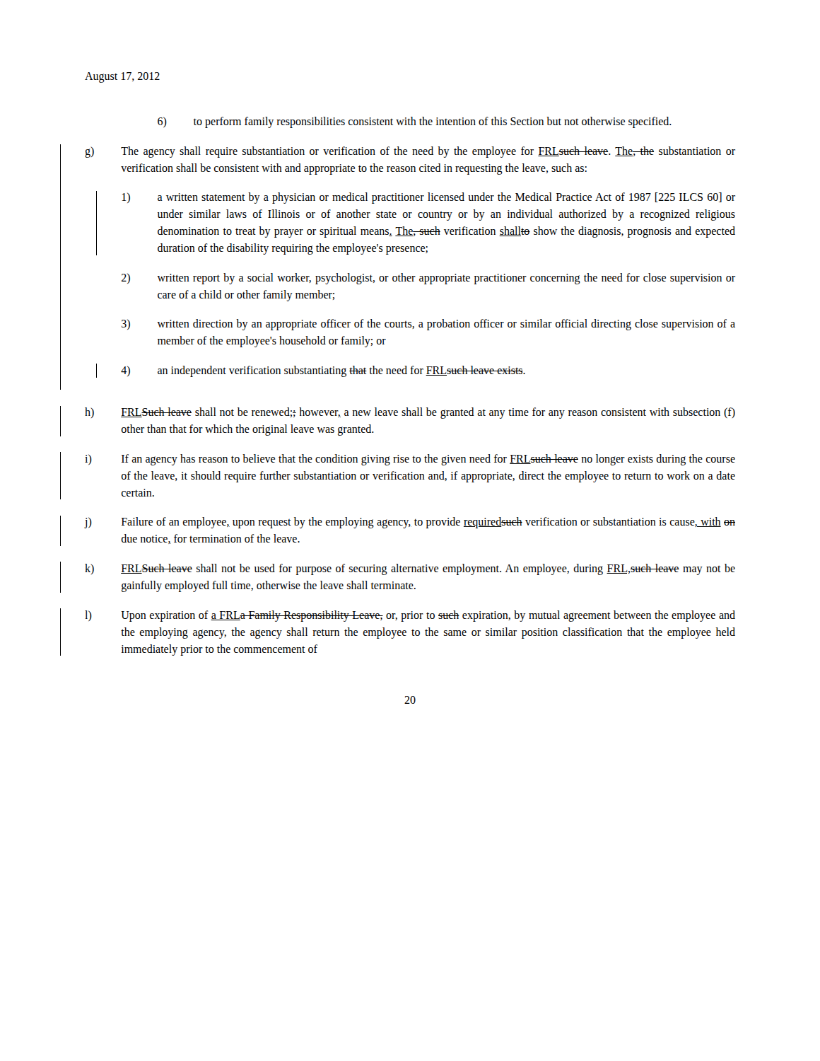August 17, 2012
6) to perform family responsibilities consistent with the intention of this Section but not otherwise specified.
g) The agency shall require substantiation or verification of the need by the employee for FRLsuch leave. The, the substantiation or verification shall be consistent with and appropriate to the reason cited in requesting the leave, such as:
1) a written statement by a physician or medical practitioner licensed under the Medical Practice Act of 1987 [225 ILCS 60] or under similar laws of Illinois or of another state or country or by an individual authorized by a recognized religious denomination to treat by prayer or spiritual means. The, such verification shallto show the diagnosis, prognosis and expected duration of the disability requiring the employee's presence;
2) written report by a social worker, psychologist, or other appropriate practitioner concerning the need for close supervision or care of a child or other family member;
3) written direction by an appropriate officer of the courts, a probation officer or similar official directing close supervision of a member of the employee's household or family; or
4) an independent verification substantiating that the need for FRLsuch leave exists.
h) FRLSuch leave shall not be renewed;; however, a new leave shall be granted at any time for any reason consistent with subsection (f) other than that for which the original leave was granted.
i) If an agency has reason to believe that the condition giving rise to the given need for FRLsuch leave no longer exists during the course of the leave, it should require further substantiation or verification and, if appropriate, direct the employee to return to work on a date certain.
j) Failure of an employee, upon request by the employing agency, to provide requiredsuch verification or substantiation is cause, with on due notice, for termination of the leave.
k) FRLSuch leave shall not be used for purpose of securing alternative employment. An employee, during FRL,such leave may not be gainfully employed full time, otherwise the leave shall terminate.
l) Upon expiration of a FRLa Family Responsibility Leave, or, prior to such expiration, by mutual agreement between the employee and the employing agency, the agency shall return the employee to the same or similar position classification that the employee held immediately prior to the commencement of
20